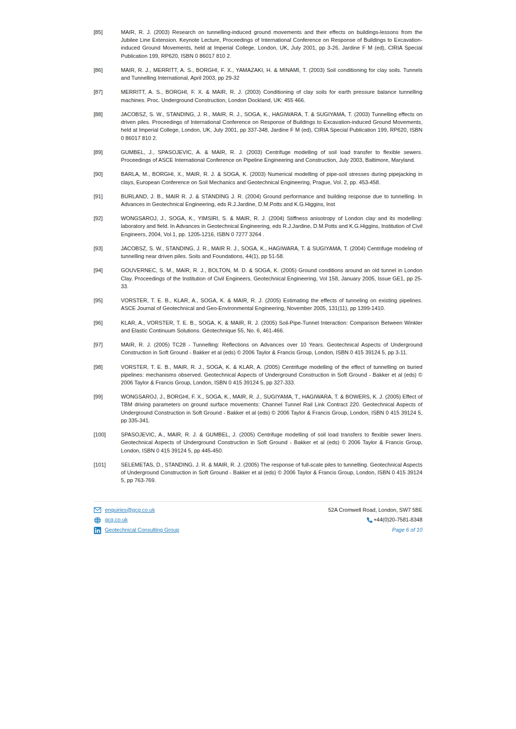[85] MAIR, R. J. (2003) Research on tunnelling-induced ground movements and their effects on buildings-lessons from the Jubilee Line Extension. Keynote Lecture, Proceedings of International Conference on Response of Buildings to Excavation-induced Ground Movements, held at Imperial College, London, UK, July 2001, pp 3-26, Jardine F M (ed), CIRIA Special Publication 199, RP620, ISBN 0 86017 810 2.
[86] MAIR, R. J., MERRITT, A. S., BORGHI, F. X., YAMAZAKI, H. & MINAMI, T. (2003) Soil conditioning for clay soils. Tunnels and Tunnelling International, April 2003, pp 29-32
[87] MERRITT, A. S., BORGHI, F. X. & MAIR, R. J. (2003) Conditioning of clay soils for earth pressure balance tunnelling machines. Proc. Underground Construction, London Dockland, UK: 455 466.
[88] JACOBSZ, S. W., STANDING, J. R., MAIR, R. J., SOGA, K., HAGIWARA, T. & SUGIYAMA, T. (2003) Tunnelling effects on driven piles. Proceedings of International Conference on Response of Buildings to Excavation-induced Ground Movements, held at Imperial College, London, UK, July 2001, pp 337-348, Jardine F M (ed), CIRIA Special Publication 199, RP620, ISBN 0 86017 810 2.
[89] GUMBEL, J., SPASOJEVIC, A. & MAIR, R. J. (2003) Centrifuge modelling of soil load transfer to flexible sewers. Proceedings of ASCE International Conference on Pipeline Engineering and Construction, July 2003, Baltimore, Maryland.
[90] BARLA, M., BORGHI, X., MAIR, R. J. & SOGA, K. (2003) Numerical modelling of pipe-soil stresses during pipejacking in clays, European Conference on Soil Mechanics and Geotechnical Engineering, Prague, Vol. 2, pp. 453-458.
[91] BURLAND, J. B., MAIR R. J. & STANDING J. R. (2004) Ground performance and building response due to tunnelling. In Advances in Geotechnical Engineering, eds R.J.Jardine, D.M.Potts and K.G.Higgins, Inst
[92] WONGSAROJ, J., SOGA, K., YIMSIRI, S. & MAIR, R. J. (2004) Stiffness anisotropy of London clay and its modelling: laboratory and field. In Advances in Geotechnical Engineering, eds R.J.Jardine, D.M.Potts and K.G.Higgins, Institution of Civil Engineers, 2004, Vol.1, pp. 1205-1216, ISBN 0 7277 3264 .
[93] JACOBSZ, S. W., STANDING, J. R., MAIR R. J., SOGA, K., HAGIWARA, T. & SUGIYAMA, T. (2004) Centrifuge modeling of tunnelling near driven piles. Soils and Foundations, 44(1), pp 51-58.
[94] GOUVERNEC, S. M., MAIR, R. J., BOLTON, M. D. & SOGA, K. (2005) Ground conditions around an old tunnel in London Clay. Proceedings of the Institution of Civil Engineers, Geotechnical Engineering, Vol 158, January 2005, Issue GE1, pp 25-33.
[95] VORSTER, T. E. B., KLAR, A., SOGA, K. & MAIR, R. J. (2005) Estimating the effects of tunneling on existing pipelines. ASCE Journal of Geotechnical and Geo-Environmental Engineering, November 2005, 131(11), pp 1399-1410.
[96] KLAR, A., VORSTER, T. E. B., SOGA, K. & MAIR, R. J. (2005) Soil-Pipe-Tunnel Interaction: Comparison Between Winkler and Elastic Continuum Solutions. Géotechnique 55, No. 6, 461-466.
[97] MAIR, R. J. (2005) TC28 - Tunnelling: Reflections on Advances over 10 Years. Geotechnical Aspects of Underground Construction in Soft Ground - Bakker et al (eds) © 2006 Taylor & Francis Group, London, ISBN 0 415 39124 5, pp 3-11.
[98] VORSTER, T. E. B., MAIR, R. J., SOGA, K. & KLAR, A. (2005) Centrifuge modelling of the effect of tunnelling on buried pipelines: mechanisms observed. Geotechnical Aspects of Underground Construction in Soft Ground - Bakker et al (eds) © 2006 Taylor & Francis Group, London, ISBN 0 415 39124 5, pp 327-333.
[99] WONGSAROJ, J., BORGHI, F. X., SOGA, K., MAIR, R. J., SUGIYAMA, T., HAGIWARA, T. & BOWERS, K. J. (2005) Effect of TBM driving parameters on ground surface movements: Channel Tunnel Rail Link Contract 220. Geotechnical Aspects of Underground Construction in Soft Ground - Bakker et al (eds) © 2006 Taylor & Francis Group, London, ISBN 0 415 39124 5, pp 335-341.
[100] SPASOJEVIC, A., MAIR, R. J. & GUMBEL, J. (2005) Centrifuge modelling of soil load transfers to flexible sewer liners. Geotechnical Aspects of Underground Construction in Soft Ground - Bakker et al (eds) © 2006 Taylor & Francis Group, London, ISBN 0 415 39124 5, pp 445-450.
[101] SELEMETAS, D., STANDING, J. R. & MAIR, R. J. (2005) The response of full-scale piles to tunnelling. Geotechnical Aspects of Underground Construction in Soft Ground - Bakker et al (eds) © 2006 Taylor & Francis Group, London, ISBN 0 415 39124 5, pp 763-769.
enquiries@gcg.co.uk
gcg.co.uk
Geotechnical Consulting Group
52A Cromwell Road, London, SW7 5BE
+44(0)20-7581-8348
Page 6 of 10